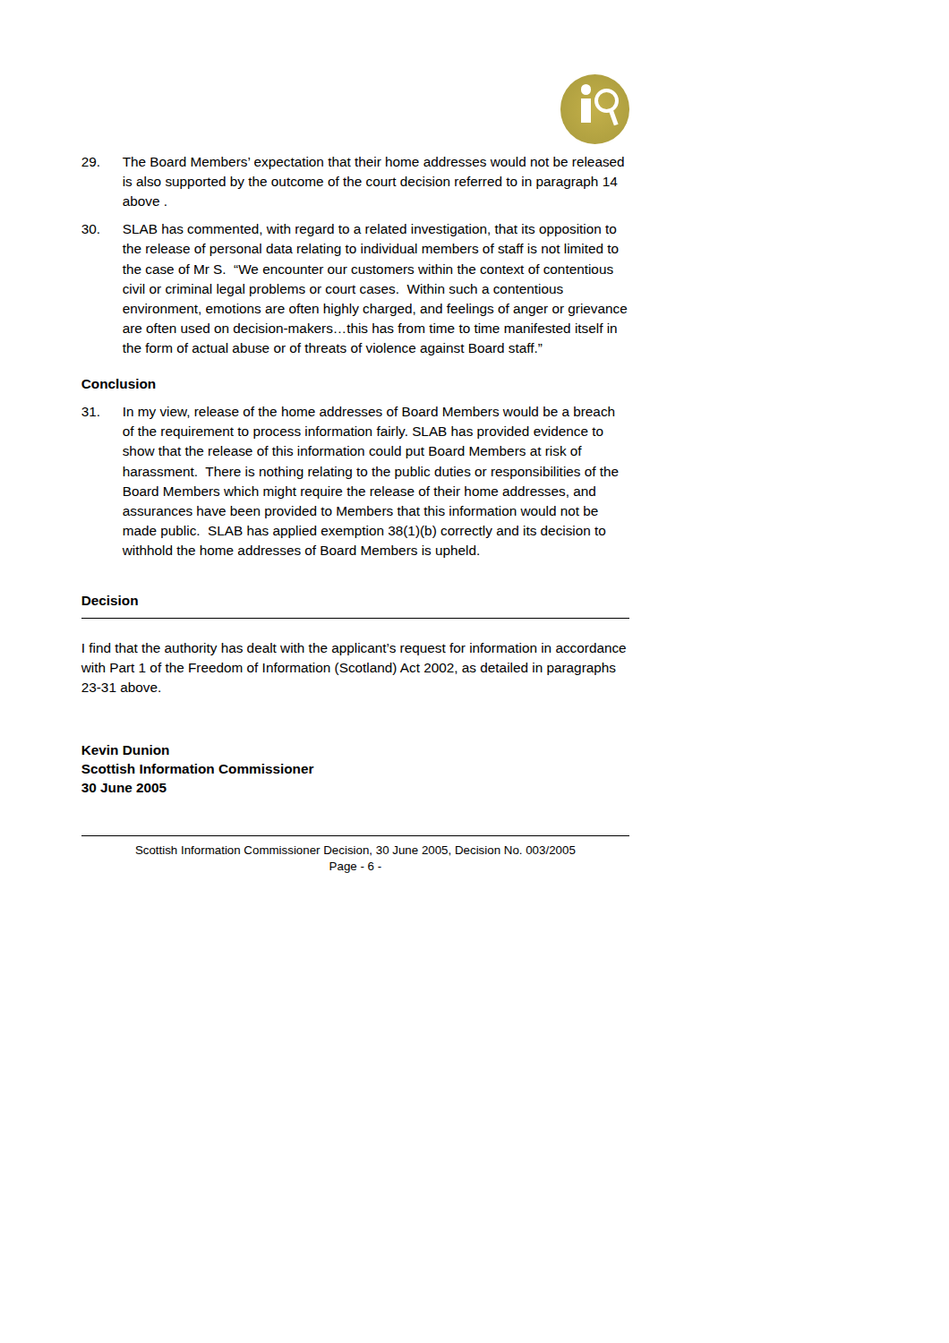29. The Board Members’ expectation that their home addresses would not be released is also supported by the outcome of the court decision referred to in paragraph 14 above .
30. SLAB has commented, with regard to a related investigation, that its opposition to the release of personal data relating to individual members of staff is not limited to the case of Mr S. “We encounter our customers within the context of contentious civil or criminal legal problems or court cases. Within such a contentious environment, emotions are often highly charged, and feelings of anger or grievance are often used on decision-makers…this has from time to time manifested itself in the form of actual abuse or of threats of violence against Board staff.”
Conclusion
31. In my view, release of the home addresses of Board Members would be a breach of the requirement to process information fairly. SLAB has provided evidence to show that the release of this information could put Board Members at risk of harassment. There is nothing relating to the public duties or responsibilities of the Board Members which might require the release of their home addresses, and assurances have been provided to Members that this information would not be made public. SLAB has applied exemption 38(1)(b) correctly and its decision to withhold the home addresses of Board Members is upheld.
Decision
I find that the authority has dealt with the applicant’s request for information in accordance with Part 1 of the Freedom of Information (Scotland) Act 2002, as detailed in paragraphs 23-31 above.
Kevin Dunion
Scottish Information Commissioner
30 June 2005
Scottish Information Commissioner Decision, 30 June 2005, Decision No. 003/2005
Page - 6 -